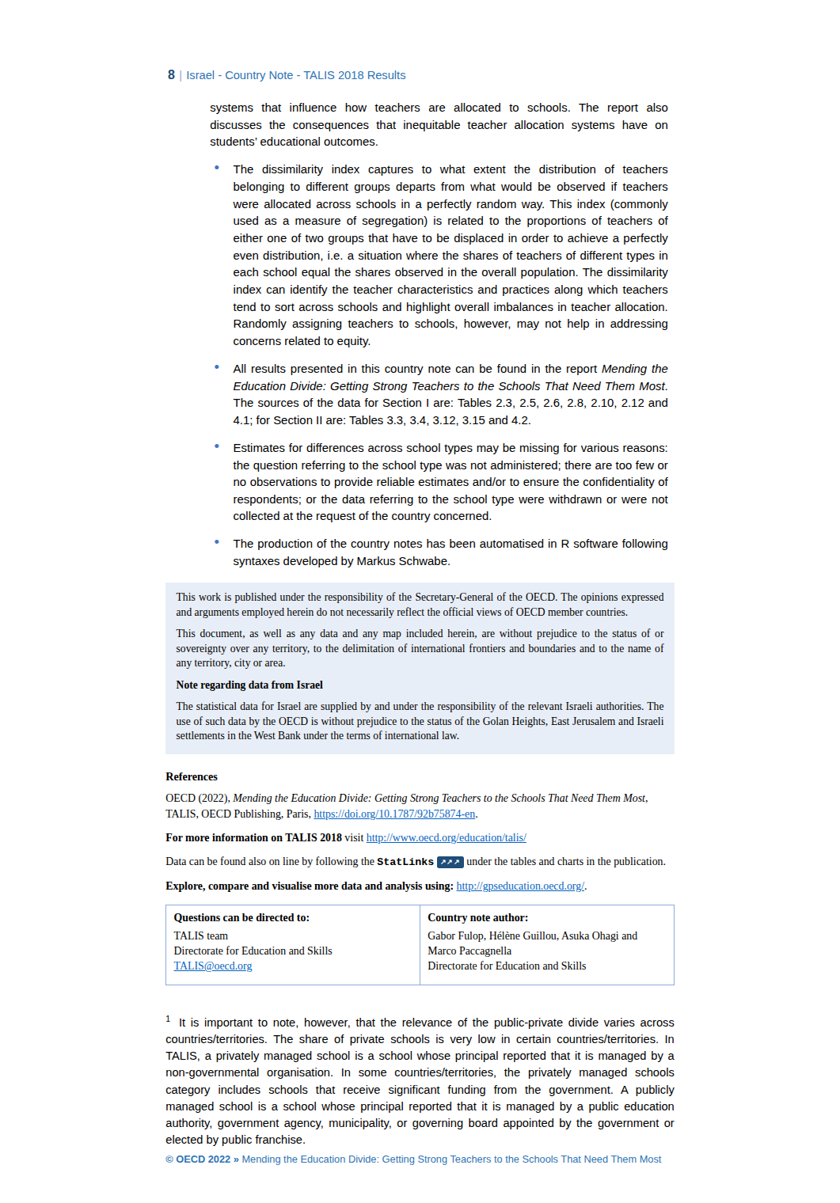8|Israel - Country Note - TALIS 2018 Results
systems that influence how teachers are allocated to schools. The report also discusses the consequences that inequitable teacher allocation systems have on students’ educational outcomes.
The dissimilarity index captures to what extent the distribution of teachers belonging to different groups departs from what would be observed if teachers were allocated across schools in a perfectly random way. This index (commonly used as a measure of segregation) is related to the proportions of teachers of either one of two groups that have to be displaced in order to achieve a perfectly even distribution, i.e. a situation where the shares of teachers of different types in each school equal the shares observed in the overall population. The dissimilarity index can identify the teacher characteristics and practices along which teachers tend to sort across schools and highlight overall imbalances in teacher allocation. Randomly assigning teachers to schools, however, may not help in addressing concerns related to equity.
All results presented in this country note can be found in the report Mending the Education Divide: Getting Strong Teachers to the Schools That Need Them Most. The sources of the data for Section I are: Tables 2.3, 2.5, 2.6, 2.8, 2.10, 2.12 and 4.1; for Section II are: Tables 3.3, 3.4, 3.12, 3.15 and 4.2.
Estimates for differences across school types may be missing for various reasons: the question referring to the school type was not administered; there are too few or no observations to provide reliable estimates and/or to ensure the confidentiality of respondents; or the data referring to the school type were withdrawn or were not collected at the request of the country concerned.
The production of the country notes has been automatised in R software following syntaxes developed by Markus Schwabe.
This work is published under the responsibility of the Secretary-General of the OECD. The opinions expressed and arguments employed herein do not necessarily reflect the official views of OECD member countries.
This document, as well as any data and any map included herein, are without prejudice to the status of or sovereignty over any territory, to the delimitation of international frontiers and boundaries and to the name of any territory, city or area.
Note regarding data from Israel
The statistical data for Israel are supplied by and under the responsibility of the relevant Israeli authorities. The use of such data by the OECD is without prejudice to the status of the Golan Heights, East Jerusalem and Israeli settlements in the West Bank under the terms of international law.
References
OECD (2022), Mending the Education Divide: Getting Strong Teachers to the Schools That Need Them Most, TALIS, OECD Publishing, Paris, https://doi.org/10.1787/92b75874-en.
For more information on TALIS 2018 visit http://www.oecd.org/education/talis/
Data can be found also on line by following the StatLinks ↗↗↗ under the tables and charts in the publication.
Explore, compare and visualise more data and analysis using: http://gpseducation.oecd.org/.
| Questions can be directed to: TALIS team Directorate for Education and Skills TALIS@oecd.org | Country note author: Gabor Fulop, Hélène Guillou, Asuka Ohagi and Marco Paccagnella Directorate for Education and Skills |
1 It is important to note, however, that the relevance of the public-private divide varies across countries/territories. The share of private schools is very low in certain countries/territories. In TALIS, a privately managed school is a school whose principal reported that it is managed by a non-governmental organisation. In some countries/territories, the privately managed schools category includes schools that receive significant funding from the government. A publicly managed school is a school whose principal reported that it is managed by a public education authority, government agency, municipality, or governing board appointed by the government or elected by public franchise.
© OECD 2022 » Mending the Education Divide: Getting Strong Teachers to the Schools That Need Them Most